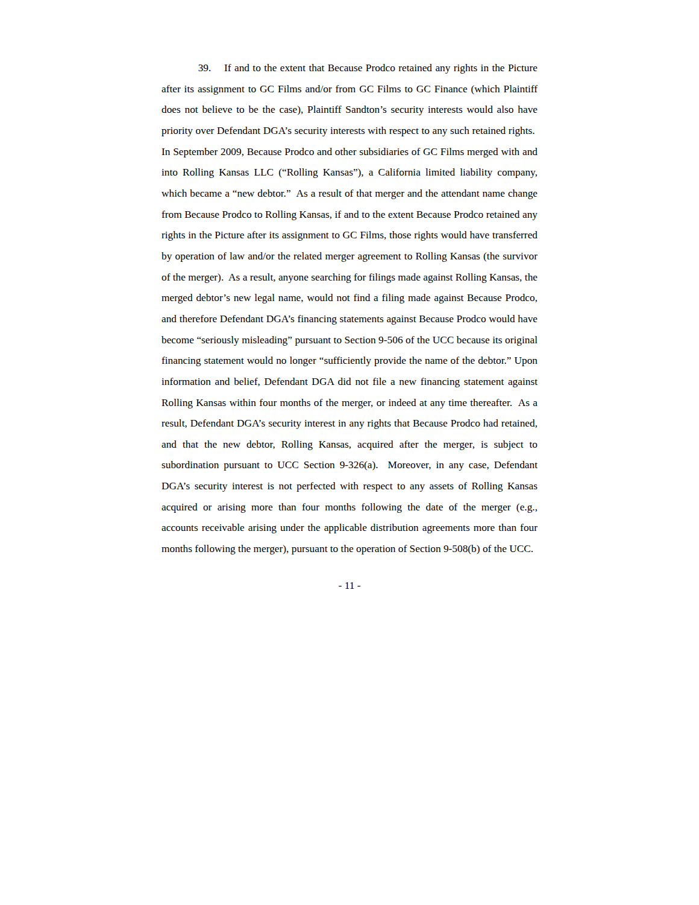39. If and to the extent that Because Prodco retained any rights in the Picture after its assignment to GC Films and/or from GC Films to GC Finance (which Plaintiff does not believe to be the case), Plaintiff Sandton’s security interests would also have priority over Defendant DGA’s security interests with respect to any such retained rights. In September 2009, Because Prodco and other subsidiaries of GC Films merged with and into Rolling Kansas LLC (“Rolling Kansas”), a California limited liability company, which became a “new debtor.” As a result of that merger and the attendant name change from Because Prodco to Rolling Kansas, if and to the extent Because Prodco retained any rights in the Picture after its assignment to GC Films, those rights would have transferred by operation of law and/or the related merger agreement to Rolling Kansas (the survivor of the merger). As a result, anyone searching for filings made against Rolling Kansas, the merged debtor’s new legal name, would not find a filing made against Because Prodco, and therefore Defendant DGA’s financing statements against Because Prodco would have become “seriously misleading” pursuant to Section 9-506 of the UCC because its original financing statement would no longer “sufficiently provide the name of the debtor.” Upon information and belief, Defendant DGA did not file a new financing statement against Rolling Kansas within four months of the merger, or indeed at any time thereafter. As a result, Defendant DGA’s security interest in any rights that Because Prodco had retained, and that the new debtor, Rolling Kansas, acquired after the merger, is subject to subordination pursuant to UCC Section 9-326(a). Moreover, in any case, Defendant DGA’s security interest is not perfected with respect to any assets of Rolling Kansas acquired or arising more than four months following the date of the merger (e.g., accounts receivable arising under the applicable distribution agreements more than four months following the merger), pursuant to the operation of Section 9-508(b) of the UCC.
- 11 -